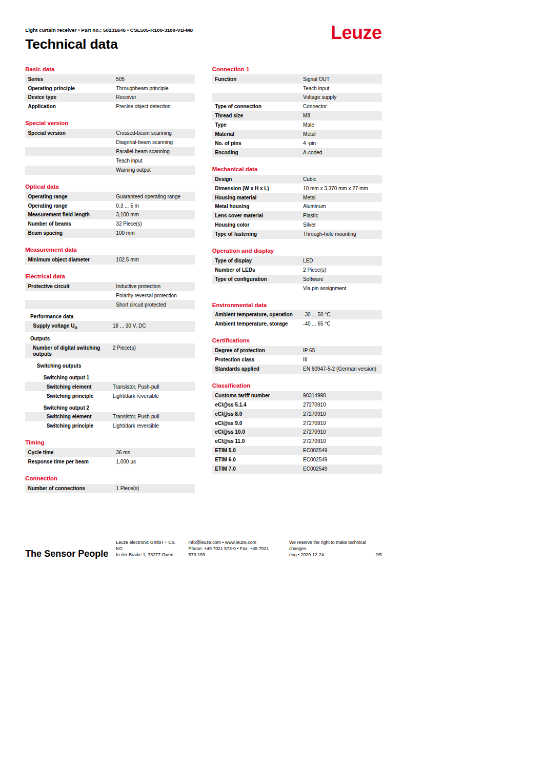Light curtain receiver • Part no.: 50131646 • CSL505-R100-3100-VB-M8
Technical data
Leuze
Basic data
| Series | 505 |
| Operating principle | Throughbeam principle |
| Device type | Receiver |
| Application | Precise object detection |
Special version
| Special version | Crossed-beam scanning |
| | Diagonal-beam scanning |
| | Parallel-beam scanning |
| | Teach input |
| | Warning output |
Optical data
| Operating range | Guaranteed operating range |
| Operating range | 0.3 ... 5 m |
| Measurement field length | 3,100 mm |
| Number of beams | 32 Piece(s) |
| Beam spacing | 100 mm |
Measurement data
| Minimum object diameter | 102.5 mm |
Electrical data
| Protective circuit | Inductive protection |
| | Polarity reversal protection |
| | Short circuit protected |
| Performance data |
| Supply voltage U B | 18 ... 30 V, DC |
| Outputs |
| Number of digital switching outputs | 2 Piece(s) |
| Switching outputs |
| Switching output 1 |
| Switching element | Transistor, Push-pull |
| Switching principle | Light/dark reversible |
| Switching output 2 |
| Switching element | Transistor, Push-pull |
| Switching principle | Light/dark reversible |
Timing
| Cycle time | 36 ms |
| Response time per beam | 1,000 µs |
Connection
| Number of connections | 1 Piece(s) |
Connection 1
| Function | Signal OUT |
| | Teach input |
| | Voltage supply |
| Type of connection | Connector |
| Thread size | M8 |
| Type | Male |
| Material | Metal |
| No. of pins | 4 -pin |
| Encoding | A-coded |
Mechanical data
| Design | Cubic |
| Dimension (W x H x L) | 10 mm x 3,370 mm x 27 mm |
| Housing material | Metal |
| Metal housing | Aluminum |
| Lens cover material | Plastic |
| Housing color | Silver |
| Type of fastening | Through-hole mounting |
Operation and display
| Type of display | LED |
| Number of LEDs | 2 Piece(s) |
| Type of configuration | Software |
| | Via pin assignment |
Environmental data
| Ambient temperature, operation | -30 ... 50 °C |
| Ambient temperature, storage | -40 ... 65 °C |
Certifications
| Degree of protection | IP 65 |
| Protection class | III |
| Standards applied | EN 60947-5-2 (German version) |
Classification
| Customs tariff number | 90314990 |
| eCl@ss 5.1.4 | 27270910 |
| eCl@ss 8.0 | 27270910 |
| eCl@ss 9.0 | 27270910 |
| eCl@ss 10.0 | 27270910 |
| eCl@ss 11.0 | 27270910 |
| ETIM 5.0 | EC002549 |
| ETIM 6.0 | EC002549 |
| ETIM 7.0 | EC002549 |
The Sensor People
Leuze electronic GmbH + Co. KG
In der Braike 1, 73277 Owen
info@leuze.com • www.leuze.com
Phone: +49 7021 573-0 • Fax: +49 7021 573-199
We reserve the right to make technical changes
eng • 2020-12-24
2/5